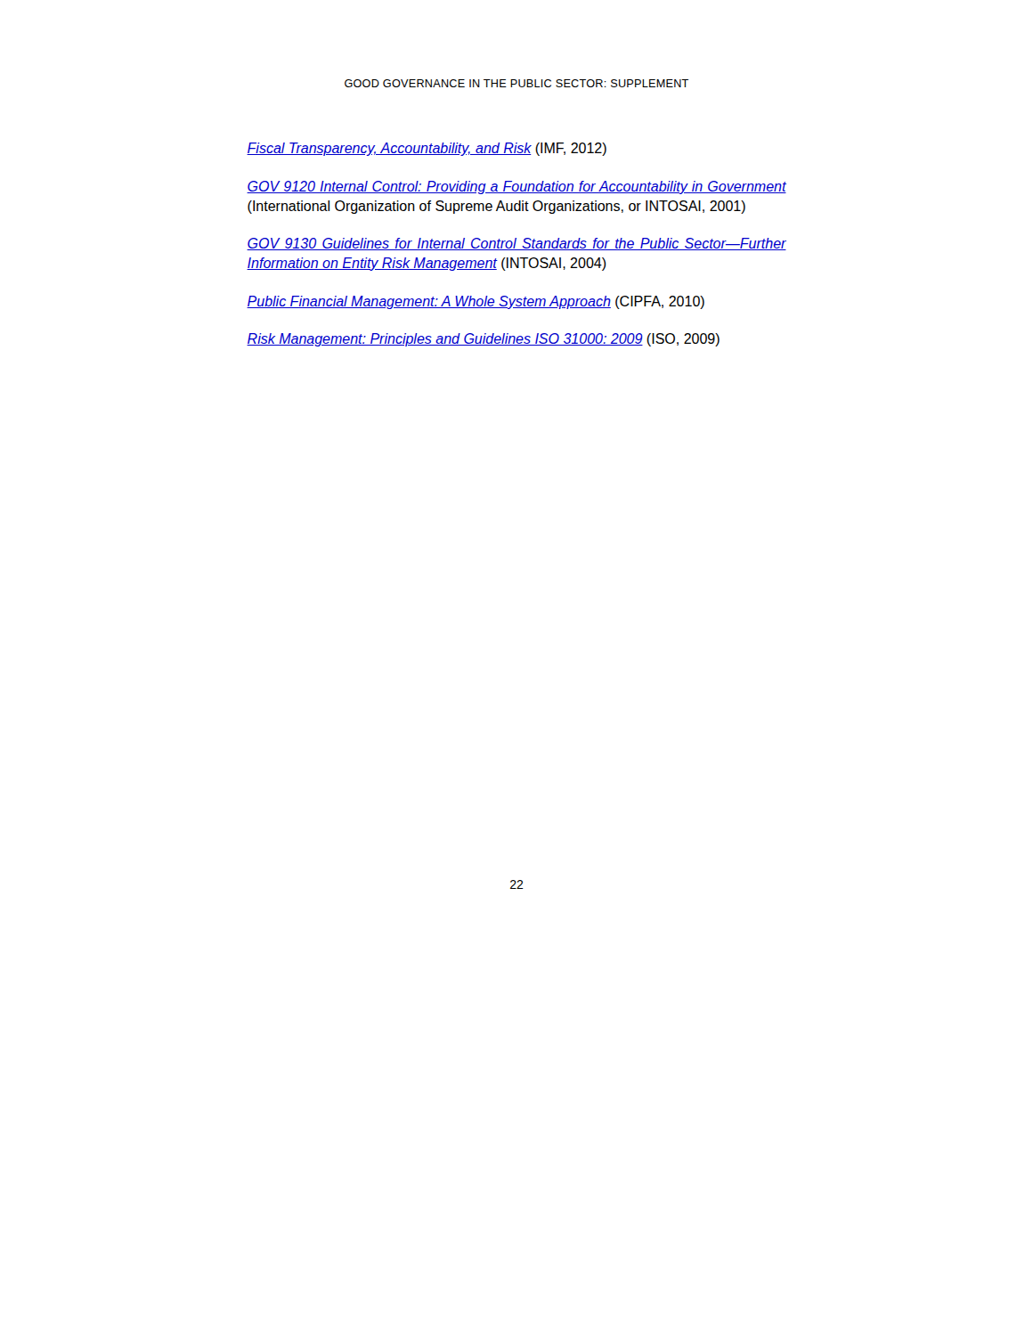GOOD GOVERNANCE IN THE PUBLIC SECTOR: SUPPLEMENT
Fiscal Transparency, Accountability, and Risk (IMF, 2012)
GOV 9120 Internal Control: Providing a Foundation for Accountability in Government (International Organization of Supreme Audit Organizations, or INTOSAI, 2001)
GOV 9130 Guidelines for Internal Control Standards for the Public Sector—Further Information on Entity Risk Management (INTOSAI, 2004)
Public Financial Management: A Whole System Approach (CIPFA, 2010)
Risk Management: Principles and Guidelines ISO 31000: 2009 (ISO, 2009)
22